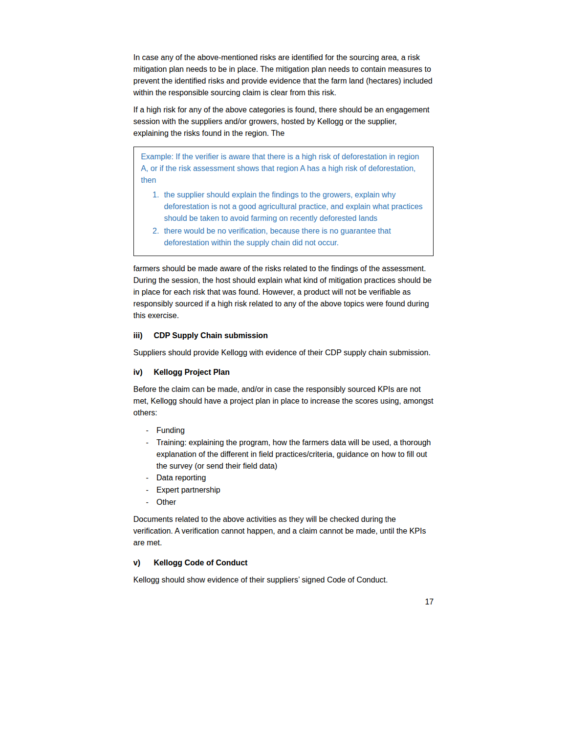In case any of the above-mentioned risks are identified for the sourcing area, a risk mitigation plan needs to be in place. The mitigation plan needs to contain measures to prevent the identified risks and provide evidence that the farm land (hectares) included within the responsible sourcing claim is clear from this risk.
If a high risk for any of the above categories is found, there should be an engagement session with the suppliers and/or growers, hosted by Kellogg or the supplier, explaining the risks found in the region. The
Example: If the verifier is aware that there is a high risk of deforestation in region A, or if the risk assessment shows that region A has a high risk of deforestation, then
the supplier should explain the findings to the growers, explain why deforestation is not a good agricultural practice, and explain what practices should be taken to avoid farming on recently deforested lands
there would be no verification, because there is no guarantee that deforestation within the supply chain did not occur.
farmers should be made aware of the risks related to the findings of the assessment. During the session, the host should explain what kind of mitigation practices should be in place for each risk that was found. However, a product will not be verifiable as responsibly sourced if a high risk related to any of the above topics were found during this exercise.
iii) CDP Supply Chain submission
Suppliers should provide Kellogg with evidence of their CDP supply chain submission.
iv) Kellogg Project Plan
Before the claim can be made, and/or in case the responsibly sourced KPIs are not met, Kellogg should have a project plan in place to increase the scores using, amongst others:
Funding
Training: explaining the program, how the farmers data will be used, a thorough explanation of the different in field practices/criteria, guidance on how to fill out the survey (or send their field data)
Data reporting
Expert partnership
Other
Documents related to the above activities as they will be checked during the verification. A verification cannot happen, and a claim cannot be made, until the KPIs are met.
v) Kellogg Code of Conduct
Kellogg should show evidence of their suppliers’ signed Code of Conduct.
17